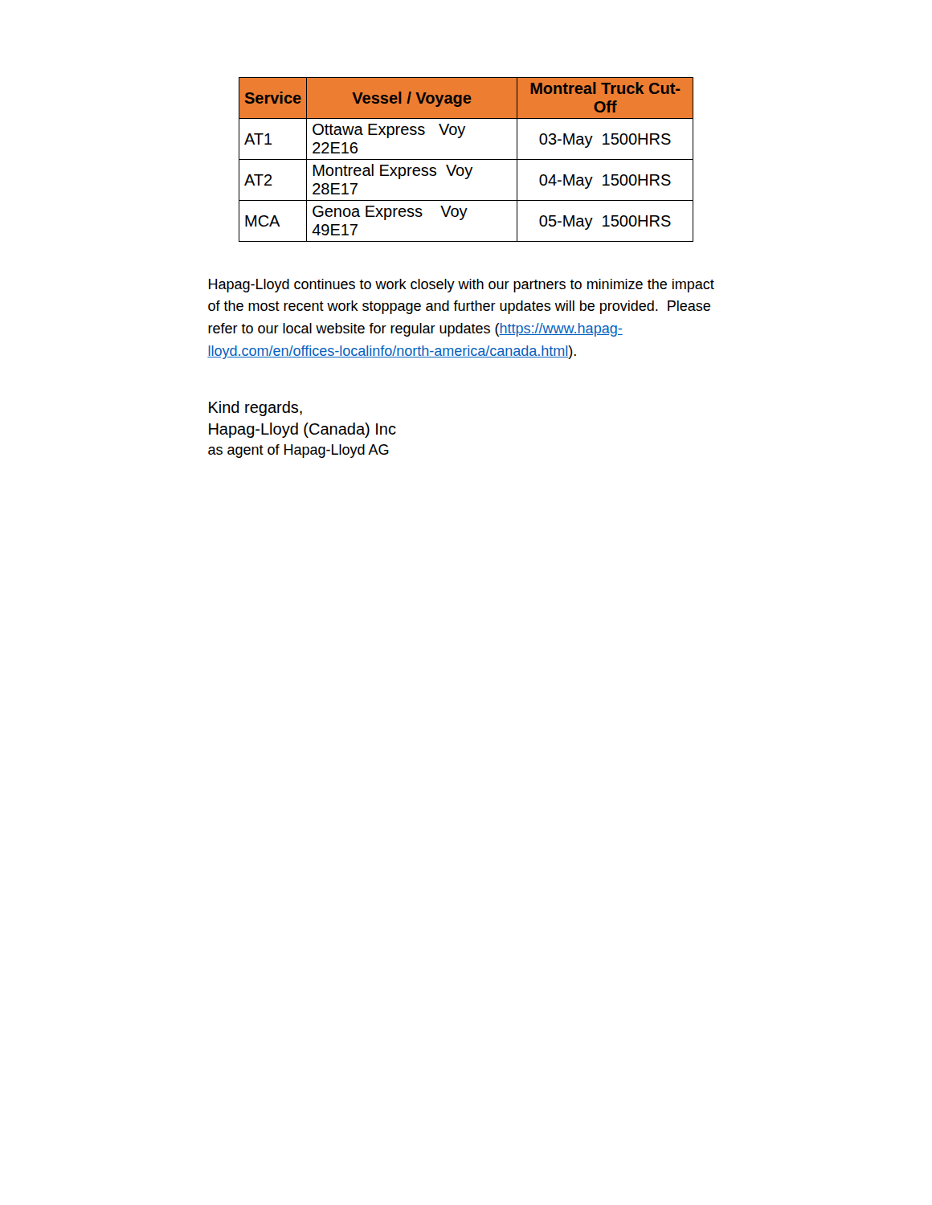| Service | Vessel / Voyage | Montreal Truck Cut-Off |
| --- | --- | --- |
| AT1 | Ottawa Express Voy 22E16 | 03-May 1500HRS |
| AT2 | Montreal Express Voy 28E17 | 04-May 1500HRS |
| MCA | Genoa Express Voy 49E17 | 05-May 1500HRS |
Hapag-Lloyd continues to work closely with our partners to minimize the impact of the most recent work stoppage and further updates will be provided. Please refer to our local website for regular updates (https://www.hapag-lloyd.com/en/offices-localinfo/north-america/canada.html).
Kind regards,
Hapag-Lloyd (Canada) Inc
as agent of Hapag-Lloyd AG